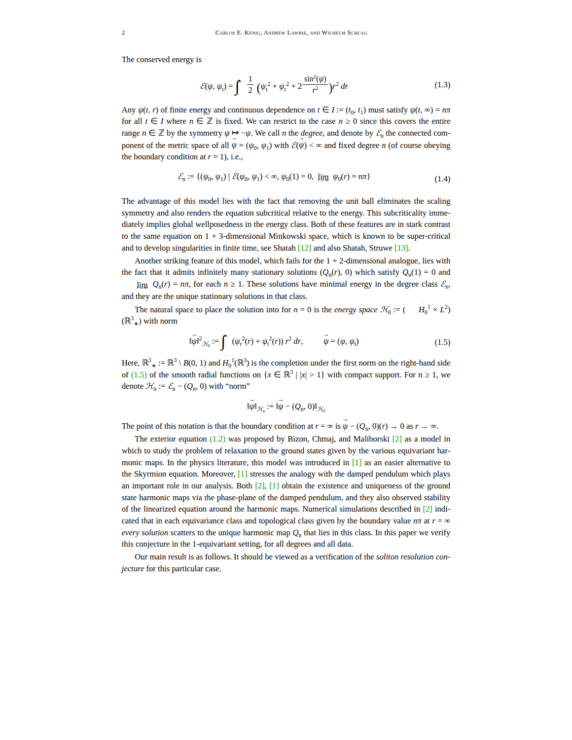2 Carlos E. Kenig, Andrew Lawrie, and Wilhelm Schlag
The conserved energy is
ℰ(ψ, ψt) = ∞∫1 12 (ψt2 + ψr2 + 2sin2(ψ) r2) r2 dr
(1.3)
Any ψ(t, r) of finite energy and continuous dependence on t ∈ I := (t0, t1) must satisfy ψ(t, ∞) = nπ for all t ∈ I where n ∈ ℤ is fixed. We can restrict to the case n ≥ 0 since this covers the entire range n ∈ ℤ by the symmetry ψ ↦ −ψ. We call n the degree, and denote by ℰn the connected component of the metric space of all →ψ = (ψ0, ψ1) with ℰ(→ψ) < ∞ and fixed degree n (of course obeying the boundary condition at r = 1), i.e.,
ℰn := {(ψ0, ψ1) | ℰ(ψ0, ψ1) < ∞, ψ0(1) = 0, lim r→∞ ψ0(r) = nπ}
(1.4)
The advantage of this model lies with the fact that removing the unit ball eliminates the scaling symmetry and also renders the equation subcritical relative to the energy. This subcriticality immediately implies global wellposedness in the energy class. Both of these features are in stark contrast to the same equation on 1 + 3-dimensional Minkowski space, which is known to be super-critical and to develop singularities in finite time, see Shatah [12] and also Shatah, Struwe [13].
Another striking feature of this model, which fails for the 1 + 2-dimensional analogue, lies with the fact that it admits infinitely many stationary solutions (Qn(r), 0) which satisfy Qn(1) = 0 and lim r→∞ Qn(r) = nπ, for each n ≥ 1. These solutions have minimal energy in the degree class ℰn, and they are the unique stationary solutions in that class.
The natural space to place the solution into for n = 0 is the energy space ℋ0 := (˙H01 × L2)(ℝ3∗) with norm
‖→ψ‖2ℋ0 := ∞∫1 (ψr2(r) + ψt2(r)) r2 dr,    →ψ = (ψ, ψt)
(1.5)
Here, ℝ3∗ := ℝ3 \ B(0, 1) and ˙H01(ℝ3) is the completion under the first norm on the right-hand side of (1.5) of the smooth radial functions on {x ∈ ℝ3 | |x| > 1} with compact support. For n ≥ 1, we denote ℋn := ℰn − (Qn, 0) with “norm”
‖→ψ‖ℋn := ‖→ψ − (Qn, 0)‖ℋ0
The point of this notation is that the boundary condition at r = ∞ is →ψ − (Qn, 0)(r) → 0 as r → ∞.
The exterior equation (1.2) was proposed by Bizon, Chmaj, and Maliborski [2] as a model in which to study the problem of relaxation to the ground states given by the various equivariant harmonic maps. In the physics literature, this model was introduced in [1] as an easier alternative to the Skyrmion equation. Moreover, [1] stresses the analogy with the damped pendulum which plays an important role in our analysis. Both [2], [1] obtain the existence and uniqueness of the ground state harmonic maps via the phase-plane of the damped pendulum, and they also observed stability of the linearized equation around the harmonic maps. Numerical simulations described in [2] indicated that in each equivariance class and topological class given by the boundary value nπ at r = ∞ every solution scatters to the unique harmonic map Qn that lies in this class. In this paper we verify this conjecture in the 1-equivariant setting, for all degrees and all data.
Our main result is as follows. It should be viewed as a verification of the soliton resolution conjecture for this particular case.